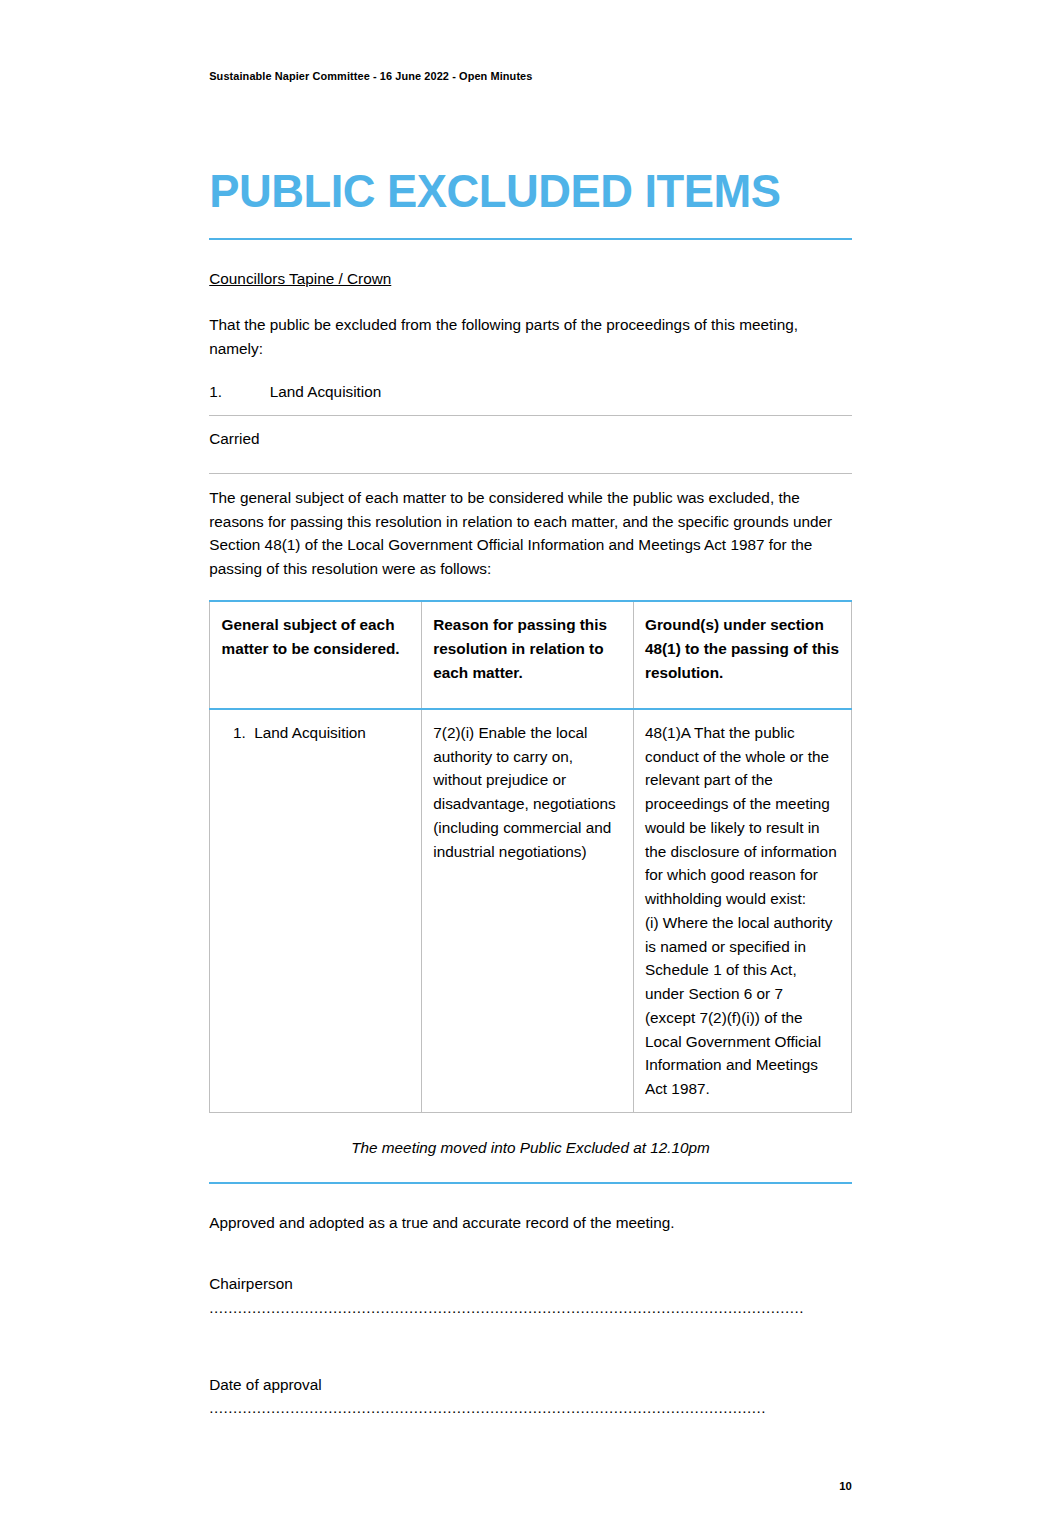Sustainable Napier Committee - 16 June 2022 - Open Minutes
PUBLIC EXCLUDED ITEMS
Councillors Tapine / Crown
That the public be excluded from the following parts of the proceedings of this meeting, namely:
1.
Land Acquisition
Carried
The general subject of each matter to be considered while the public was excluded, the reasons for passing this resolution in relation to each matter, and the specific grounds under Section 48(1) of the Local Government Official Information and Meetings Act 1987 for the passing of this resolution were as follows:
| General subject of each matter to be considered. | Reason for passing this resolution in relation to each matter. | Ground(s) under section 48(1) to the passing of this resolution. |
| --- | --- | --- |
| 1. Land Acquisition | 7(2)(i) Enable the local authority to carry on, without prejudice or disadvantage, negotiations (including commercial and industrial negotiations) | 48(1)A That the public conduct of the whole or the relevant part of the proceedings of the meeting would be likely to result in the disclosure of information for which good reason for withholding would exist: (i) Where the local authority is named or specified in Schedule 1 of this Act, under Section 6 or 7 (except 7(2)(f)(i)) of the Local Government Official Information and Meetings Act 1987. |
The meeting moved into Public Excluded at 12.10pm
Approved and adopted as a true and accurate record of the meeting.
Chairperson .............................................................................................................................
Date of approval .....................................................................................................................
10